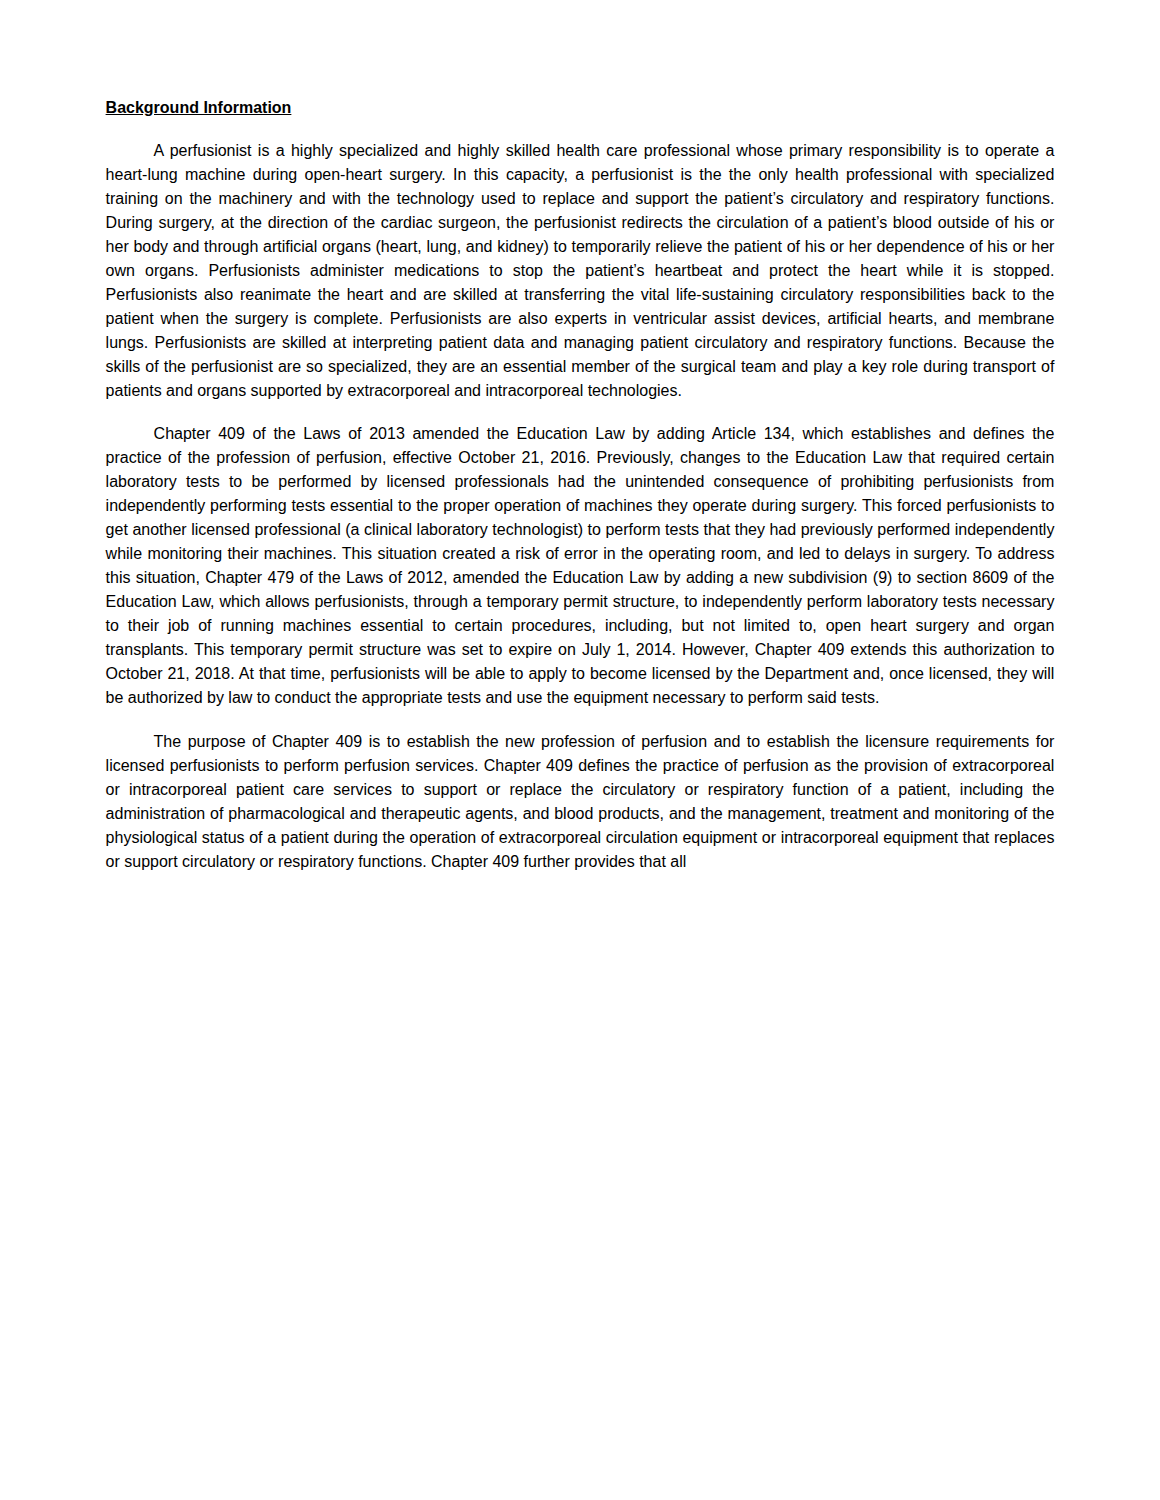Background Information
A perfusionist is a highly specialized and highly skilled health care professional whose primary responsibility is to operate a heart-lung machine during open-heart surgery. In this capacity, a perfusionist is the the only health professional with specialized training on the machinery and with the technology used to replace and support the patient’s circulatory and respiratory functions. During surgery, at the direction of the cardiac surgeon, the perfusionist redirects the circulation of a patient’s blood outside of his or her body and through artificial organs (heart, lung, and kidney) to temporarily relieve the patient of his or her dependence of his or her own organs. Perfusionists administer medications to stop the patient’s heartbeat and protect the heart while it is stopped. Perfusionists also reanimate the heart and are skilled at transferring the vital life-sustaining circulatory responsibilities back to the patient when the surgery is complete. Perfusionists are also experts in ventricular assist devices, artificial hearts, and membrane lungs. Perfusionists are skilled at interpreting patient data and managing patient circulatory and respiratory functions. Because the skills of the perfusionist are so specialized, they are an essential member of the surgical team and play a key role during transport of patients and organs supported by extracorporeal and intracorporeal technologies.
Chapter 409 of the Laws of 2013 amended the Education Law by adding Article 134, which establishes and defines the practice of the profession of perfusion, effective October 21, 2016. Previously, changes to the Education Law that required certain laboratory tests to be performed by licensed professionals had the unintended consequence of prohibiting perfusionists from independently performing tests essential to the proper operation of machines they operate during surgery. This forced perfusionists to get another licensed professional (a clinical laboratory technologist) to perform tests that they had previously performed independently while monitoring their machines. This situation created a risk of error in the operating room, and led to delays in surgery. To address this situation, Chapter 479 of the Laws of 2012, amended the Education Law by adding a new subdivision (9) to section 8609 of the Education Law, which allows perfusionists, through a temporary permit structure, to independently perform laboratory tests necessary to their job of running machines essential to certain procedures, including, but not limited to, open heart surgery and organ transplants. This temporary permit structure was set to expire on July 1, 2014. However, Chapter 409 extends this authorization to October 21, 2018. At that time, perfusionists will be able to apply to become licensed by the Department and, once licensed, they will be authorized by law to conduct the appropriate tests and use the equipment necessary to perform said tests.
The purpose of Chapter 409 is to establish the new profession of perfusion and to establish the licensure requirements for licensed perfusionists to perform perfusion services. Chapter 409 defines the practice of perfusion as the provision of extracorporeal or intracorporeal patient care services to support or replace the circulatory or respiratory function of a patient, including the administration of pharmacological and therapeutic agents, and blood products, and the management, treatment and monitoring of the physiological status of a patient during the operation of extracorporeal circulation equipment or intracorporeal equipment that replaces or support circulatory or respiratory functions. Chapter 409 further provides that all